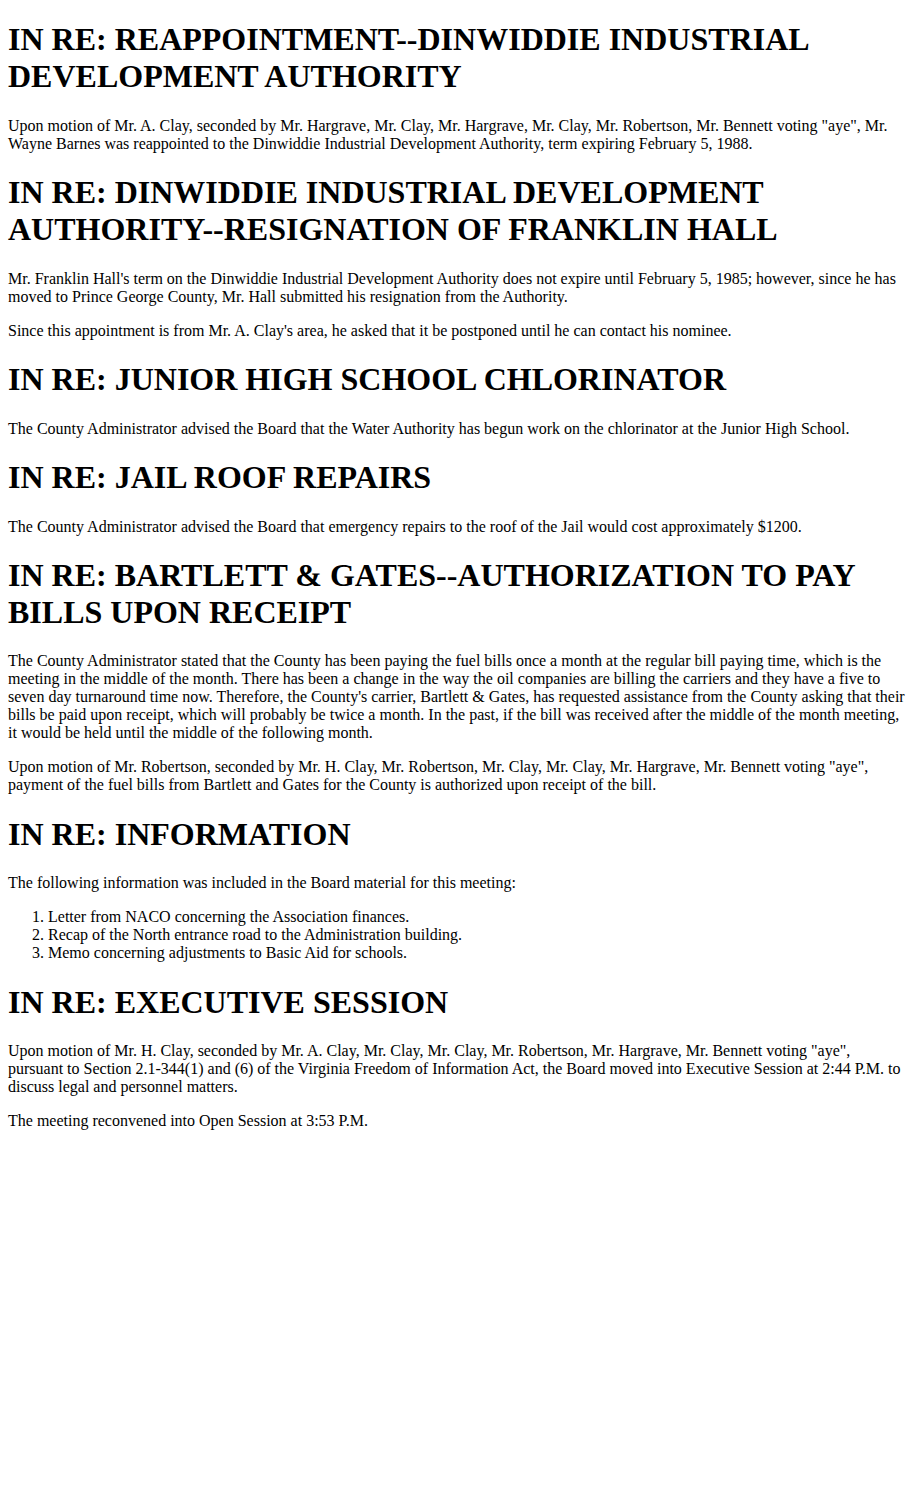IN RE: REAPPOINTMENT--DINWIDDIE INDUSTRIAL DEVELOPMENT AUTHORITY
Upon motion of Mr. A. Clay, seconded by Mr. Hargrave, Mr. Clay, Mr. Hargrave, Mr. Clay, Mr. Robertson, Mr. Bennett voting "aye", Mr. Wayne Barnes was reappointed to the Dinwiddie Industrial Development Authority, term expiring February 5, 1988.
IN RE: DINWIDDIE INDUSTRIAL DEVELOPMENT AUTHORITY--RESIGNATION OF FRANKLIN HALL
Mr. Franklin Hall's term on the Dinwiddie Industrial Development Authority does not expire until February 5, 1985; however, since he has moved to Prince George County, Mr. Hall submitted his resignation from the Authority.
Since this appointment is from Mr. A. Clay's area, he asked that it be postponed until he can contact his nominee.
IN RE: JUNIOR HIGH SCHOOL CHLORINATOR
The County Administrator advised the Board that the Water Authority has begun work on the chlorinator at the Junior High School.
IN RE: JAIL ROOF REPAIRS
The County Administrator advised the Board that emergency repairs to the roof of the Jail would cost approximately $1200.
IN RE: BARTLETT & GATES--AUTHORIZATION TO PAY BILLS UPON RECEIPT
The County Administrator stated that the County has been paying the fuel bills once a month at the regular bill paying time, which is the meeting in the middle of the month. There has been a change in the way the oil companies are billing the carriers and they have a five to seven day turnaround time now. Therefore, the County's carrier, Bartlett & Gates, has requested assistance from the County asking that their bills be paid upon receipt, which will probably be twice a month. In the past, if the bill was received after the middle of the month meeting, it would be held until the middle of the following month.
Upon motion of Mr. Robertson, seconded by Mr. H. Clay, Mr. Robertson, Mr. Clay, Mr. Clay, Mr. Hargrave, Mr. Bennett voting "aye", payment of the fuel bills from Bartlett and Gates for the County is authorized upon receipt of the bill.
IN RE: INFORMATION
The following information was included in the Board material for this meeting:
Letter from NACO concerning the Association finances.
Recap of the North entrance road to the Administration building.
Memo concerning adjustments to Basic Aid for schools.
IN RE: EXECUTIVE SESSION
Upon motion of Mr. H. Clay, seconded by Mr. A. Clay, Mr. Clay, Mr. Clay, Mr. Robertson, Mr. Hargrave, Mr. Bennett voting "aye", pursuant to Section 2.1-344(1) and (6) of the Virginia Freedom of Information Act, the Board moved into Executive Session at 2:44 P.M. to discuss legal and personnel matters.
The meeting reconvened into Open Session at 3:53 P.M.